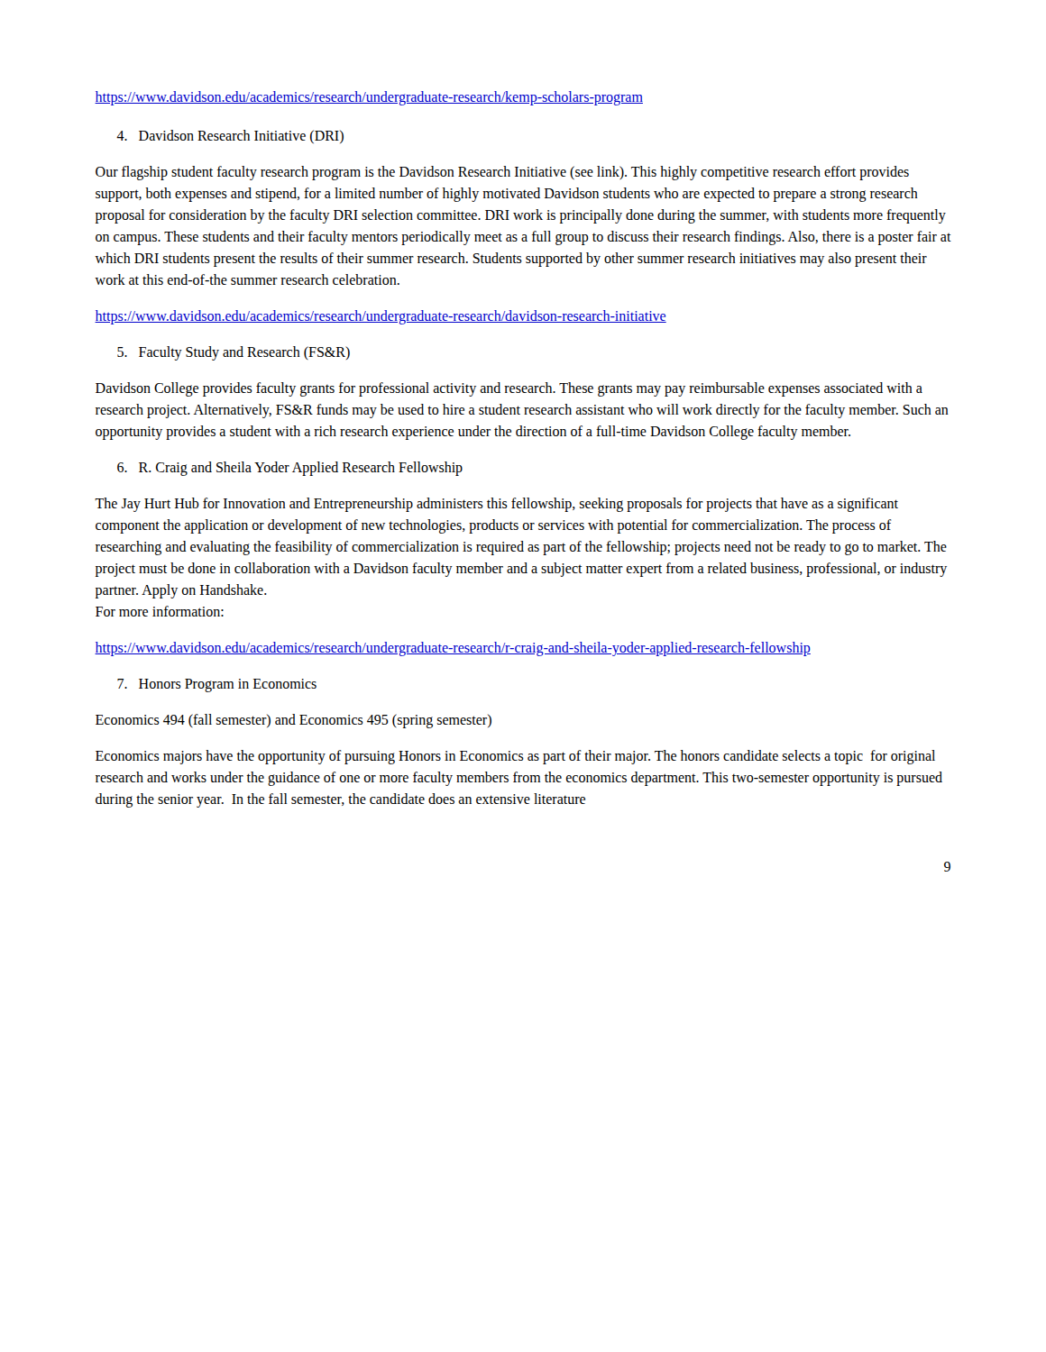https://www.davidson.edu/academics/research/undergraduate-research/kemp-scholars-program
4. Davidson Research Initiative (DRI)
Our flagship student faculty research program is the Davidson Research Initiative (see link). This highly competitive research effort provides support, both expenses and stipend, for a limited number of highly motivated Davidson students who are expected to prepare a strong research proposal for consideration by the faculty DRI selection committee. DRI work is principally done during the summer, with students more frequently on campus. These students and their faculty mentors periodically meet as a full group to discuss their research findings. Also, there is a poster fair at which DRI students present the results of their summer research. Students supported by other summer research initiatives may also present their work at this end-of-the summer research celebration.
https://www.davidson.edu/academics/research/undergraduate-research/davidson-research-initiative
5. Faculty Study and Research (FS&R)
Davidson College provides faculty grants for professional activity and research. These grants may pay reimbursable expenses associated with a research project. Alternatively, FS&R funds may be used to hire a student research assistant who will work directly for the faculty member. Such an opportunity provides a student with a rich research experience under the direction of a full-time Davidson College faculty member.
6. R. Craig and Sheila Yoder Applied Research Fellowship
The Jay Hurt Hub for Innovation and Entrepreneurship administers this fellowship, seeking proposals for projects that have as a significant component the application or development of new technologies, products or services with potential for commercialization. The process of researching and evaluating the feasibility of commercialization is required as part of the fellowship; projects need not be ready to go to market. The project must be done in collaboration with a Davidson faculty member and a subject matter expert from a related business, professional, or industry partner. Apply on Handshake.
For more information:
https://www.davidson.edu/academics/research/undergraduate-research/r-craig-and-sheila-yoder-applied-research-fellowship
7. Honors Program in Economics
Economics 494 (fall semester) and Economics 495 (spring semester)
Economics majors have the opportunity of pursuing Honors in Economics as part of their major. The honors candidate selects a topic for original research and works under the guidance of one or more faculty members from the economics department. This two-semester opportunity is pursued during the senior year. In the fall semester, the candidate does an extensive literature
9